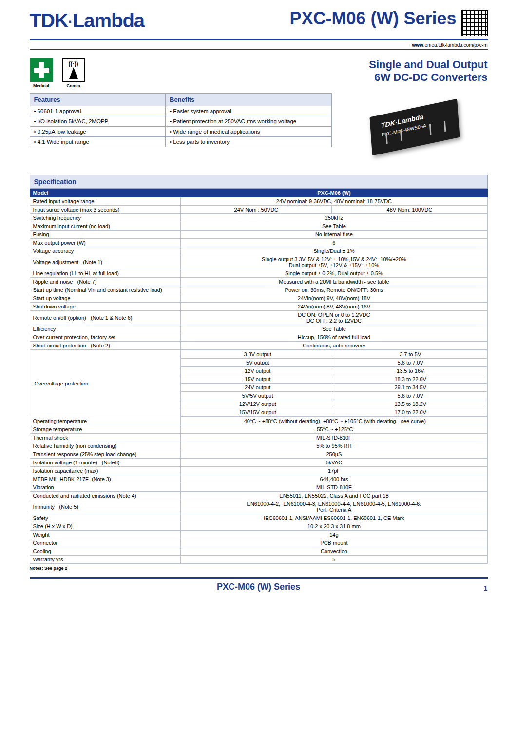TDK·Lambda
PXC-M06 (W) Series
www.emea.tdk-lambda.com/pxc-m
Medical
Comm
Single and Dual Output
6W DC-DC Converters
| Features | Benefits |
| --- | --- |
| • 60601-1 approval | • Easier system approval |
| • I/O isolation 5kVAC, 2MOPP | • Patient protection at 250VAC rms working voltage |
| • 0.25µA low leakage | • Wide range of medical applications |
| • 4:1 Wide input range | • Less parts to inventory |
TDK·Lambda
PXC-M06-48WS05A
Specification
| Model | PXC-M06 (W) |
| Rated input voltage range | 24V nominal: 9-36VDC, 48V nominal: 18-75VDC |
| Input surge voltage (max 3 seconds) | 24V Nom : 50VDC | 48V Nom: 100VDC |
| Switching frequency | 250kHz |
| Maximum input current (no load) | See Table |
| Fusing | No internal fuse |
| Max output power (W) | 6 |
| Voltage accuracy | Single/Dual ± 1% |
| Voltage adjustment (Note 1) | Single output 3.3V, 5V & 12V: ± 10%,15V & 24V: -10%/+20% Dual output ±5V, ±12V & ±15V: ±10% |
| Line regulation (LL to HL at full load) | Single output ± 0.2%, Dual output ± 0.5% |
| Ripple and noise (Note 7) | Measured with a 20MHz bandwidth - see table |
| Start up time (Nominal Vin and constant resistive load) | Power on: 30ms, Remote ON/OFF: 30ms |
| Start up voltage | 24Vin(nom) 9V, 48V(nom) 18V |
| Shutdown voltage | 24Vin(nom) 8V, 48V(nom) 16V |
| Remote on/off (option) (Note 1 & Note 6) | DC ON: OPEN or 0 to 1.2VDC DC OFF: 2.2 to 12VDC |
| Efficiency | See Table |
| Over current protection, factory set | Hiccup, 150% of rated full load |
| Short circuit protection (Note 2) | Continuous, auto recovery |
| Overvoltage protection | / 3.3V output / 3.7 to 5V / / 5V output / 5.6 to 7.0V / / 12V output / 13.5 to 16V / / 15V output / 18.3 to 22.0V / / 24V output / 29.1 to 34.5V / / 5V/5V output / 5.6 to 7.0V / / 12V/12V output / 13.5 to 18.2V / / 15V/15V output / 17.0 to 22.0V / |
| Operating temperature | -40°C ~ +88°C (without derating), +88°C ~ +105°C (with derating - see curve) |
| Storage temperature | -55°C ~ +125°C |
| Thermal shock | MIL-STD-810F |
| Relative humidity (non condensing) | 5% to 95% RH |
| Transient response (25% step load change) | 250µS |
| Isolation voltage (1 minute) (Note8) | 5kVAC |
| Isolation capacitance (max) | 17pF |
| MTBF MIL-HDBK-217F (Note 3) | 644,400 hrs |
| Vibration | MIL-STD-810F |
| Conducted and radiated emissions (Note 4) | EN55011, EN55022, Class A and FCC part 18 |
| Immunity (Note 5) | EN61000-4-2, EN61000-4-3, EN61000-4-4, EN61000-4-5, EN61000-4-6: Perf. Criteria A |
| Safety | IEC60601-1, ANSI/AAMI ES60601-1, EN60601-1, CE Mark |
| Size (H x W x D) | 10.2 x 20.3 x 31.8 mm |
| Weight | 14g |
| Connector | PCB mount |
| Cooling | Convection |
| Warranty yrs | 5 |
Notes: See page 2
PXC-M06 (W) Series
1